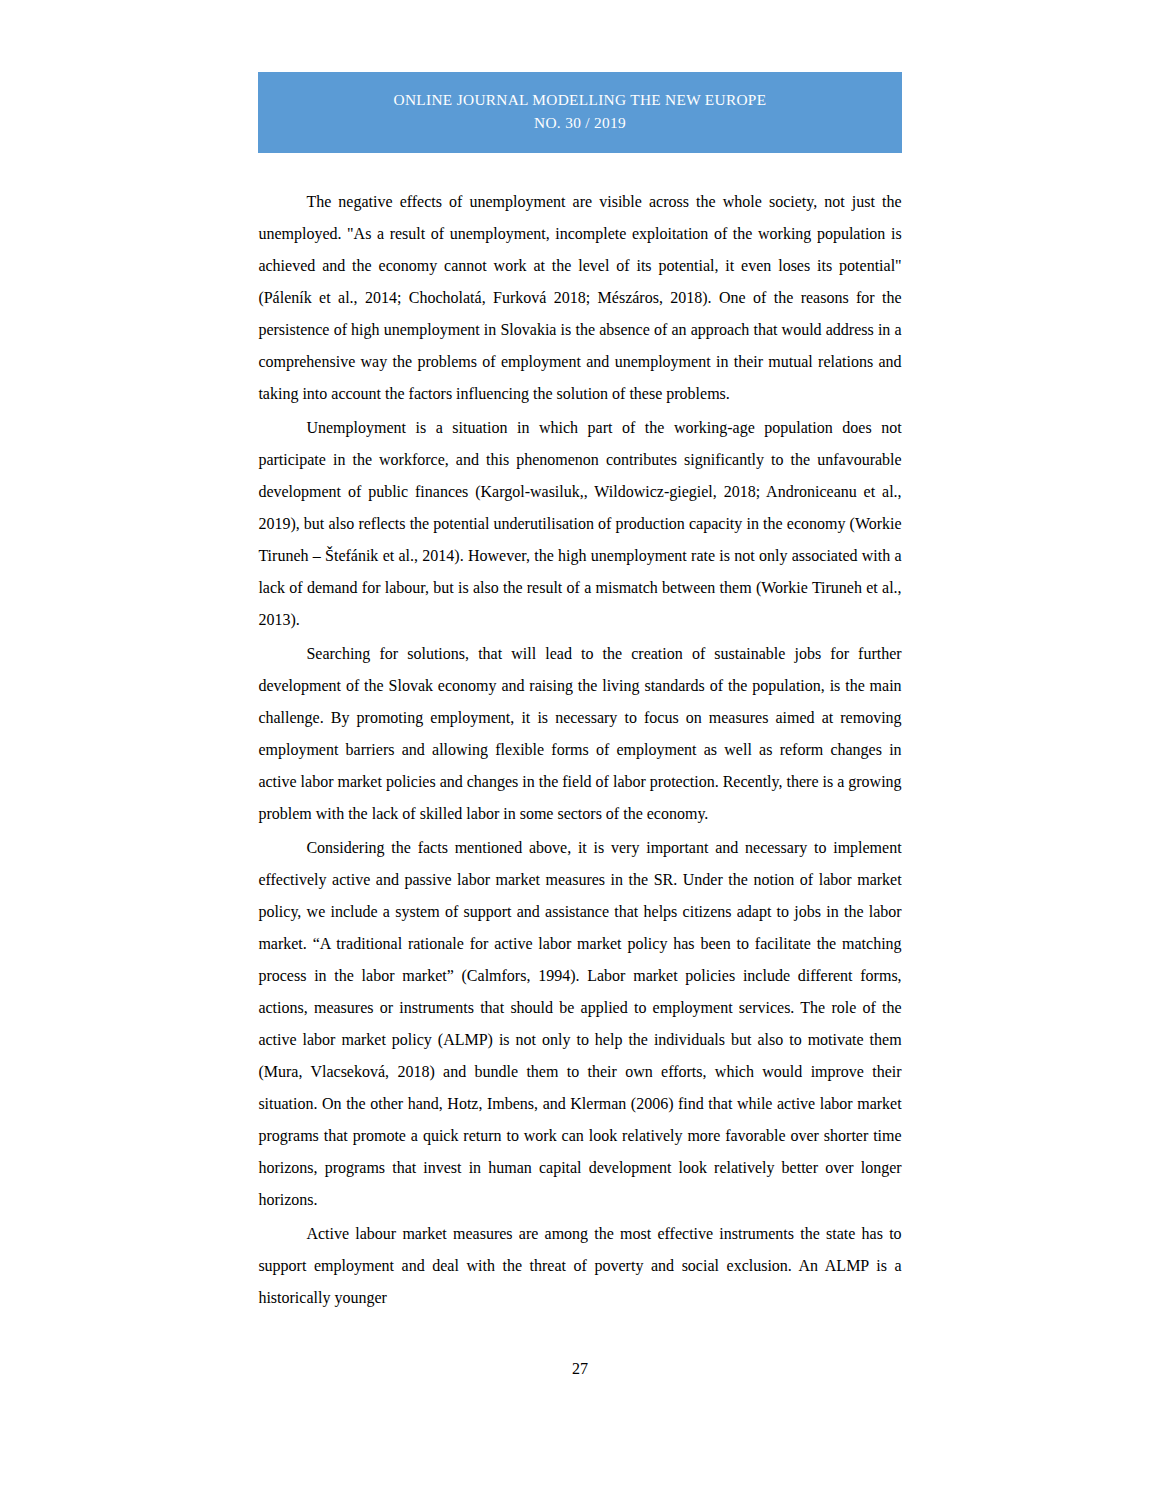Online Journal Modelling the New Europe
No. 30 / 2019
The negative effects of unemployment are visible across the whole society, not just the unemployed. "As a result of unemployment, incomplete exploitation of the working population is achieved and the economy cannot work at the level of its potential, it even loses its potential" (Páleník et al., 2014; Chocholatá, Furková 2018; Mészáros, 2018). One of the reasons for the persistence of high unemployment in Slovakia is the absence of an approach that would address in a comprehensive way the problems of employment and unemployment in their mutual relations and taking into account the factors influencing the solution of these problems.
Unemployment is a situation in which part of the working-age population does not participate in the workforce, and this phenomenon contributes significantly to the unfavourable development of public finances (Kargol-wasiluk,, Wildowicz-giegiel, 2018; Androniceanu et al., 2019), but also reflects the potential underutilisation of production capacity in the economy (Workie Tiruneh – Štefánik et al., 2014). However, the high unemployment rate is not only associated with a lack of demand for labour, but is also the result of a mismatch between them (Workie Tiruneh et al., 2013).
Searching for solutions, that will lead to the creation of sustainable jobs for further development of the Slovak economy and raising the living standards of the population, is the main challenge. By promoting employment, it is necessary to focus on measures aimed at removing employment barriers and allowing flexible forms of employment as well as reform changes in active labor market policies and changes in the field of labor protection. Recently, there is a growing problem with the lack of skilled labor in some sectors of the economy.
Considering the facts mentioned above, it is very important and necessary to implement effectively active and passive labor market measures in the SR. Under the notion of labor market policy, we include a system of support and assistance that helps citizens adapt to jobs in the labor market. “A traditional rationale for active labor market policy has been to facilitate the matching process in the labor market” (Calmfors, 1994). Labor market policies include different forms, actions, measures or instruments that should be applied to employment services. The role of the active labor market policy (ALMP) is not only to help the individuals but also to motivate them (Mura, Vlacseková, 2018) and bundle them to their own efforts, which would improve their situation. On the other hand, Hotz, Imbens, and Klerman (2006) find that while active labor market programs that promote a quick return to work can look relatively more favorable over shorter time horizons, programs that invest in human capital development look relatively better over longer horizons.
Active labour market measures are among the most effective instruments the state has to support employment and deal with the threat of poverty and social exclusion. An ALMP is a historically younger
27